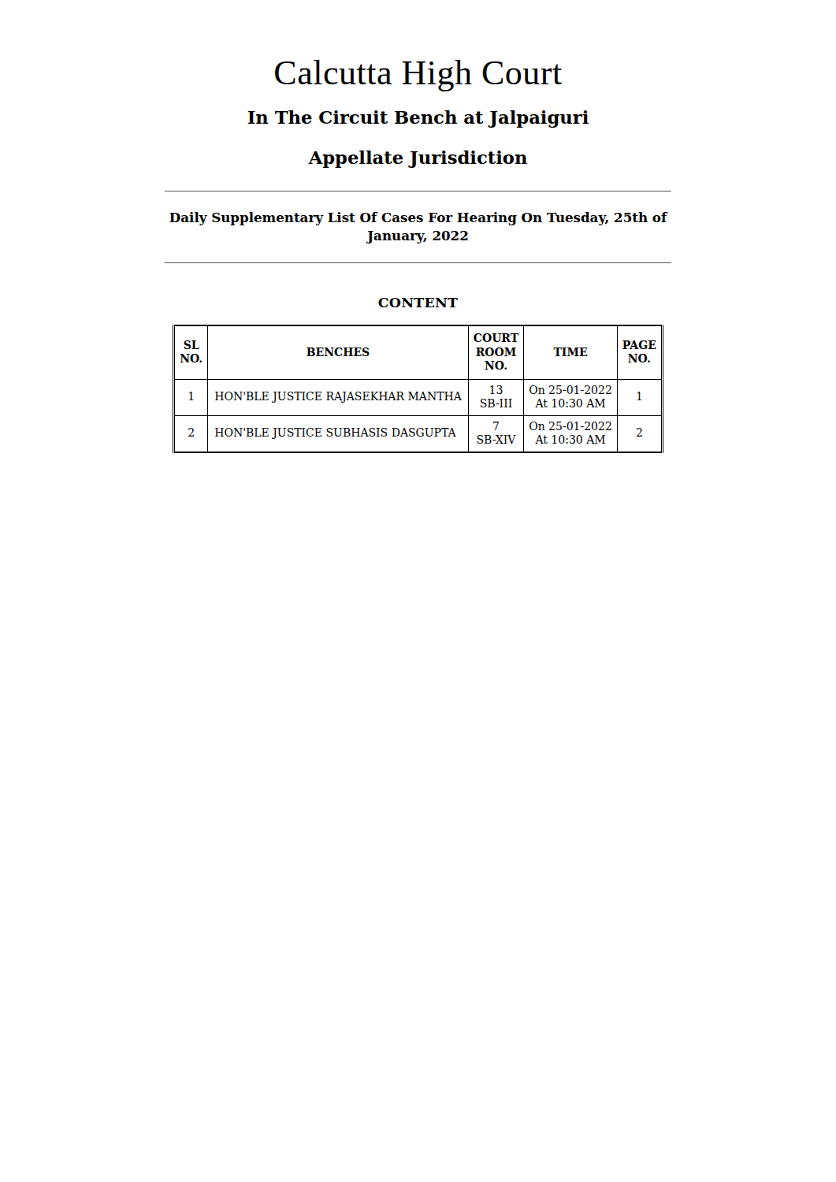Calcutta High Court
In The Circuit Bench at Jalpaiguri
Appellate Jurisdiction
Daily Supplementary List Of Cases For Hearing On Tuesday, 25th of January, 2022
CONTENT
| SL NO. | BENCHES | COURT ROOM NO. | TIME | PAGE NO. |
| --- | --- | --- | --- | --- |
| 1 | HON'BLE JUSTICE RAJASEKHAR MANTHA | 13 SB-III | On 25-01-2022 At 10:30 AM | 1 |
| 2 | HON'BLE JUSTICE SUBHASIS DASGUPTA | 7 SB-XIV | On 25-01-2022 At 10:30 AM | 2 |